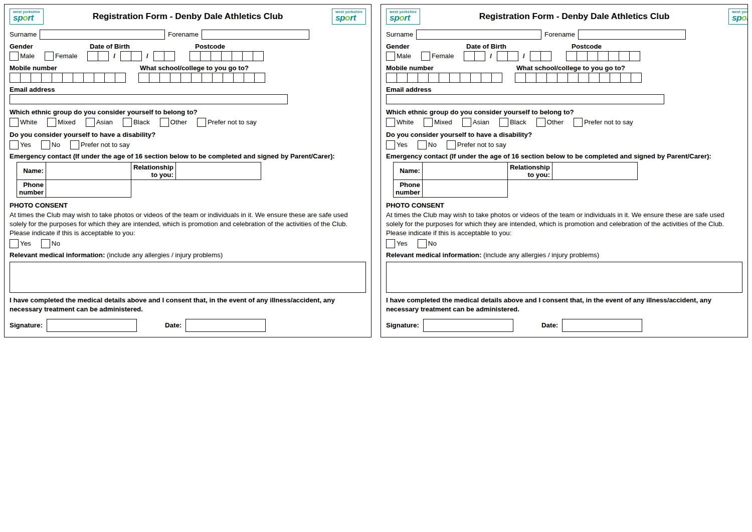west yorkshire
sport
Registration Form - Denby Dale Athletics Club
west yorkshire
sport
Surname
Forename
Gender
Date of Birth
Postcode
Male Female / /
Mobile number
What school/college to you go to?
Email address
Which ethnic group do you consider yourself to belong to?
White Mixed Asian Black Other Prefer not to say
Do you consider yourself to have a disability?
Yes No Prefer not to say
Emergency contact (If under the age of 16 section below to be completed and signed by Parent/Carer):
| Name: | | Relationship to you: | |
| Phone number | | | |
PHOTO CONSENT
At times the Club may wish to take photos or videos of the team or individuals in it. We ensure these are safe used solely for the purposes for which they are intended, which is promotion and celebration of the activities of the Club. Please indicate if this is acceptable to you:
Yes No
Relevant medical information: (include any allergies / injury problems)
I have completed the medical details above and I consent that, in the event of any illness/accident, any necessary treatment can be administered.
Signature:
Date:
west yorkshire
sport
Registration Form - Denby Dale Athletics Club
west yorkshire
sport
Surname
Forename
Gender
Date of Birth
Postcode
Male Female / /
Mobile number
What school/college to you go to?
Email address
Which ethnic group do you consider yourself to belong to?
White Mixed Asian Black Other Prefer not to say
Do you consider yourself to have a disability?
Yes No Prefer not to say
Emergency contact (If under the age of 16 section below to be completed and signed by Parent/Carer):
| Name: | | Relationship to you: | |
| Phone number | | | |
PHOTO CONSENT
At times the Club may wish to take photos or videos of the team or individuals in it. We ensure these are safe used solely for the purposes for which they are intended, which is promotion and celebration of the activities of the Club. Please indicate if this is acceptable to you:
Yes No
Relevant medical information: (include any allergies / injury problems)
I have completed the medical details above and I consent that, in the event of any illness/accident, any necessary treatment can be administered.
Signature:
Date: